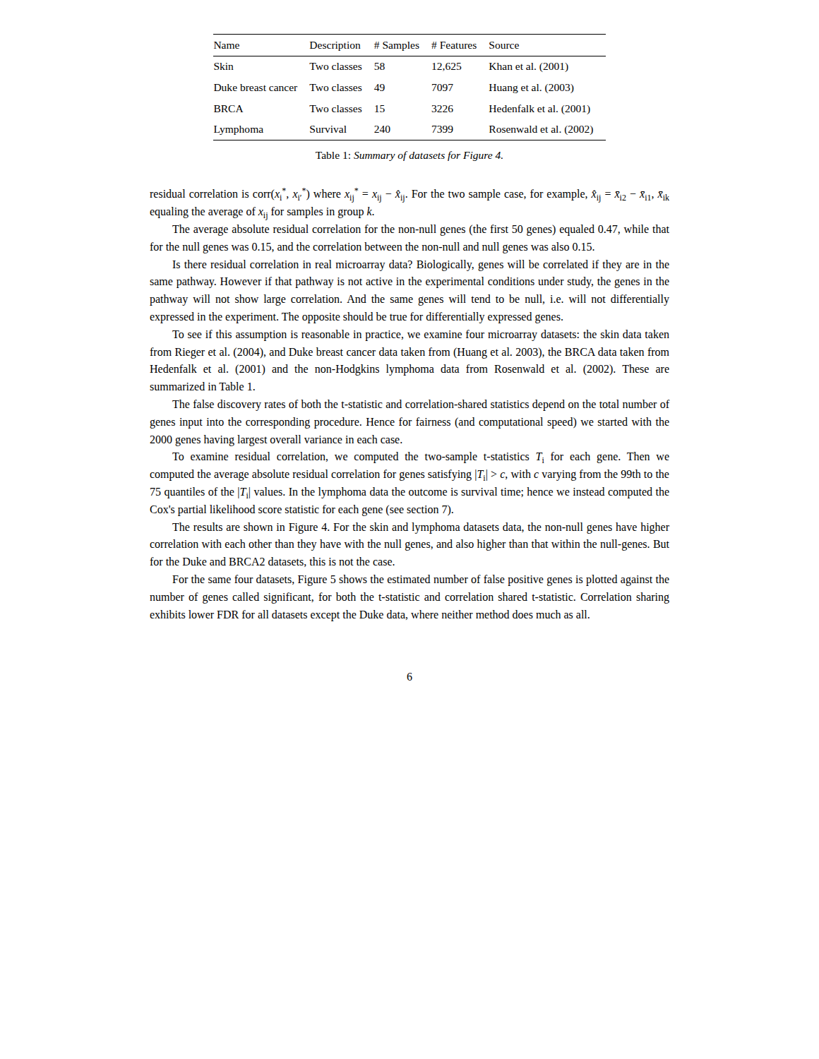| Name | Description | # Samples | # Features | Source |
| --- | --- | --- | --- | --- |
| Skin | Two classes | 58 | 12,625 | Khan et al. (2001) |
| Duke breast cancer | Two classes | 49 | 7097 | Huang et al. (2003) |
| BRCA | Two classes | 15 | 3226 | Hedenfalk et al. (2001) |
| Lymphoma | Survival | 240 | 7399 | Rosenwald et al. (2002) |
Table 1: Summary of datasets for Figure 4.
residual correlation is corr(xi*, xi′*) where xij* = xij − x̂ij. For the two sample case, for example, x̂ij = x̄i2 − x̄i1, x̄ik equaling the average of xij for samples in group k.
The average absolute residual correlation for the non-null genes (the first 50 genes) equaled 0.47, while that for the null genes was 0.15, and the correlation between the non-null and null genes was also 0.15.
Is there residual correlation in real microarray data? Biologically, genes will be correlated if they are in the same pathway. However if that pathway is not active in the experimental conditions under study, the genes in the pathway will not show large correlation. And the same genes will tend to be null, i.e. will not differentially expressed in the experiment. The opposite should be true for differentially expressed genes.
To see if this assumption is reasonable in practice, we examine four microarray datasets: the skin data taken from Rieger et al. (2004), and Duke breast cancer data taken from (Huang et al. 2003), the BRCA data taken from Hedenfalk et al. (2001) and the non-Hodgkins lymphoma data from Rosenwald et al. (2002). These are summarized in Table 1.
The false discovery rates of both the t-statistic and correlation-shared statistics depend on the total number of genes input into the corresponding procedure. Hence for fairness (and computational speed) we started with the 2000 genes having largest overall variance in each case.
To examine residual correlation, we computed the two-sample t-statistics Ti for each gene. Then we computed the average absolute residual correlation for genes satisfying |Ti| > c, with c varying from the 99th to the 75 quantiles of the |Ti| values. In the lymphoma data the outcome is survival time; hence we instead computed the Cox's partial likelihood score statistic for each gene (see section 7).
The results are shown in Figure 4. For the skin and lymphoma datasets data, the non-null genes have higher correlation with each other than they have with the null genes, and also higher than that within the null-genes. But for the Duke and BRCA2 datasets, this is not the case.
For the same four datasets, Figure 5 shows the estimated number of false positive genes is plotted against the number of genes called significant, for both the t-statistic and correlation shared t-statistic. Correlation sharing exhibits lower FDR for all datasets except the Duke data, where neither method does much as all.
6